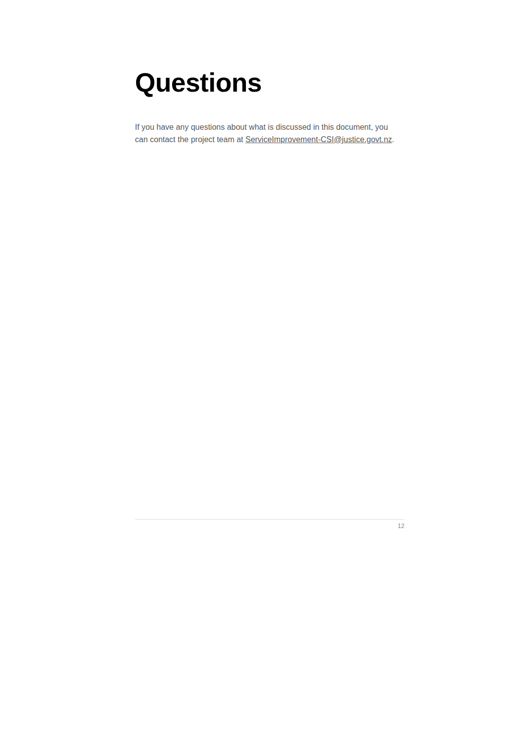Questions
If you have any questions about what is discussed in this document, you can contact the project team at ServiceImprovement-CSI@justice.govt.nz.
12